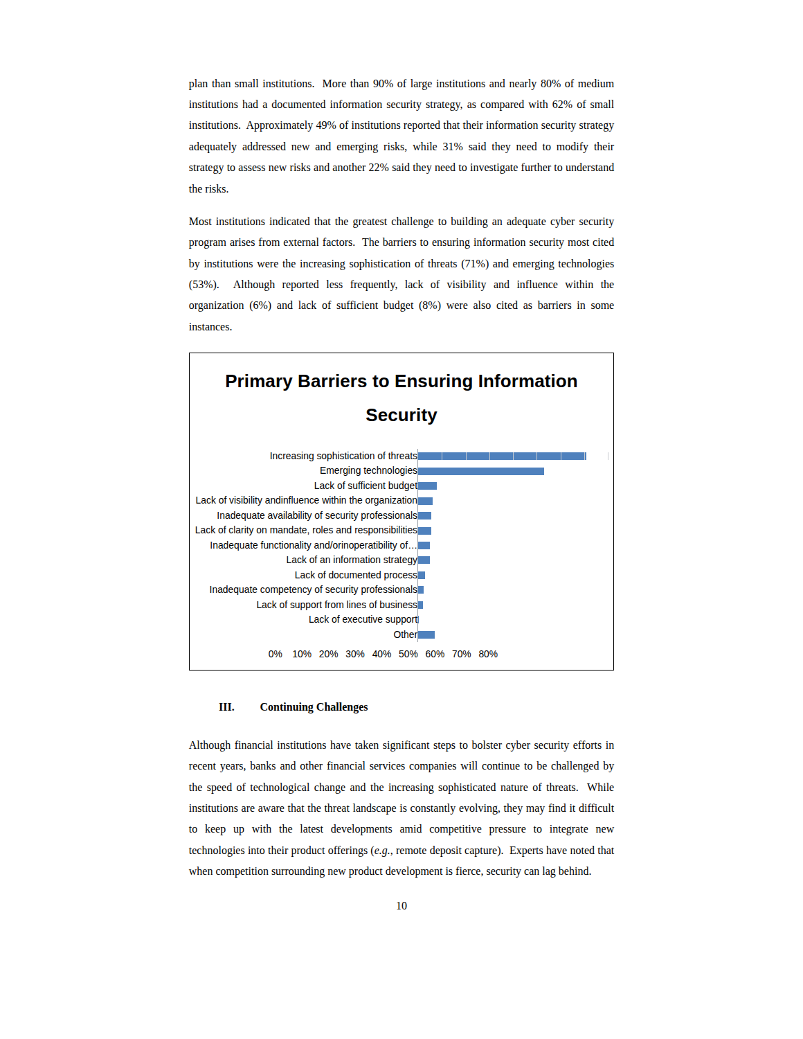plan than small institutions. More than 90% of large institutions and nearly 80% of medium institutions had a documented information security strategy, as compared with 62% of small institutions. Approximately 49% of institutions reported that their information security strategy adequately addressed new and emerging risks, while 31% said they need to modify their strategy to assess new risks and another 22% said they need to investigate further to understand the risks.
Most institutions indicated that the greatest challenge to building an adequate cyber security program arises from external factors. The barriers to ensuring information security most cited by institutions were the increasing sophistication of threats (71%) and emerging technologies (53%). Although reported less frequently, lack of visibility and influence within the organization (6%) and lack of sufficient budget (8%) were also cited as barriers in some instances.
Primary Barriers to Ensuring Information Security
| Increasing sophistication of threats | |
| Emerging technologies | |
| Lack of sufficient budget | |
| Lack of visibility and​influence within the organization | |
| Inadequate availability of security professionals | |
| Lack of clarity on mandate, roles and responsibilities | |
| Inadequate functionality and/or​inoperatibility of… | |
| Lack of an information strategy | |
| Lack of documented process | |
| Inadequate competency of security professionals | |
| Lack of support from lines of business | |
| Lack of executive support | |
| Other | |
0% 10% 20% 30% 40% 50% 60% 70% 80%
III. Continuing Challenges
Although financial institutions have taken significant steps to bolster cyber security efforts in recent years, banks and other financial services companies will continue to be challenged by the speed of technological change and the increasing sophisticated nature of threats. While institutions are aware that the threat landscape is constantly evolving, they may find it difficult to keep up with the latest developments amid competitive pressure to integrate new technologies into their product offerings (e.g., remote deposit capture). Experts have noted that when competition surrounding new product development is fierce, security can lag behind.
10